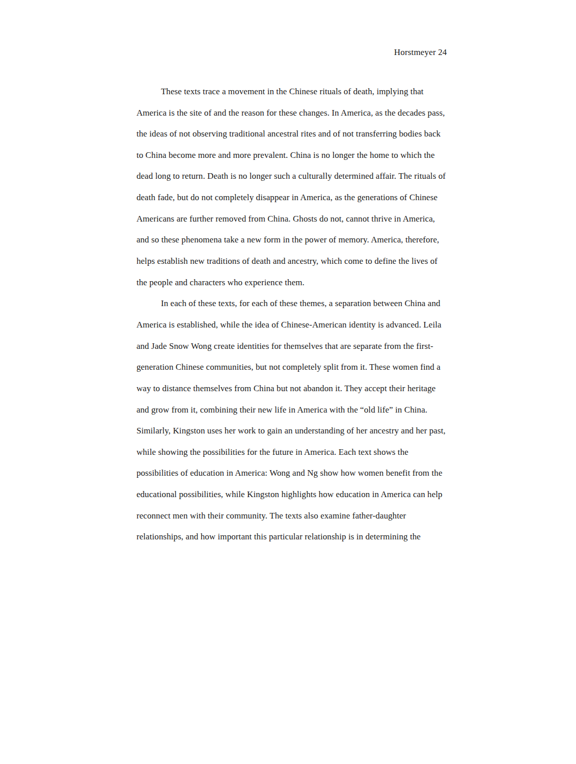Horstmeyer 24
These texts trace a movement in the Chinese rituals of death, implying that America is the site of and the reason for these changes. In America, as the decades pass, the ideas of not observing traditional ancestral rites and of not transferring bodies back to China become more and more prevalent. China is no longer the home to which the dead long to return. Death is no longer such a culturally determined affair. The rituals of death fade, but do not completely disappear in America, as the generations of Chinese Americans are further removed from China. Ghosts do not, cannot thrive in America, and so these phenomena take a new form in the power of memory. America, therefore, helps establish new traditions of death and ancestry, which come to define the lives of the people and characters who experience them.
In each of these texts, for each of these themes, a separation between China and America is established, while the idea of Chinese-American identity is advanced. Leila and Jade Snow Wong create identities for themselves that are separate from the first-generation Chinese communities, but not completely split from it. These women find a way to distance themselves from China but not abandon it. They accept their heritage and grow from it, combining their new life in America with the “old life” in China. Similarly, Kingston uses her work to gain an understanding of her ancestry and her past, while showing the possibilities for the future in America. Each text shows the possibilities of education in America: Wong and Ng show how women benefit from the educational possibilities, while Kingston highlights how education in America can help reconnect men with their community. The texts also examine father-daughter relationships, and how important this particular relationship is in determining the